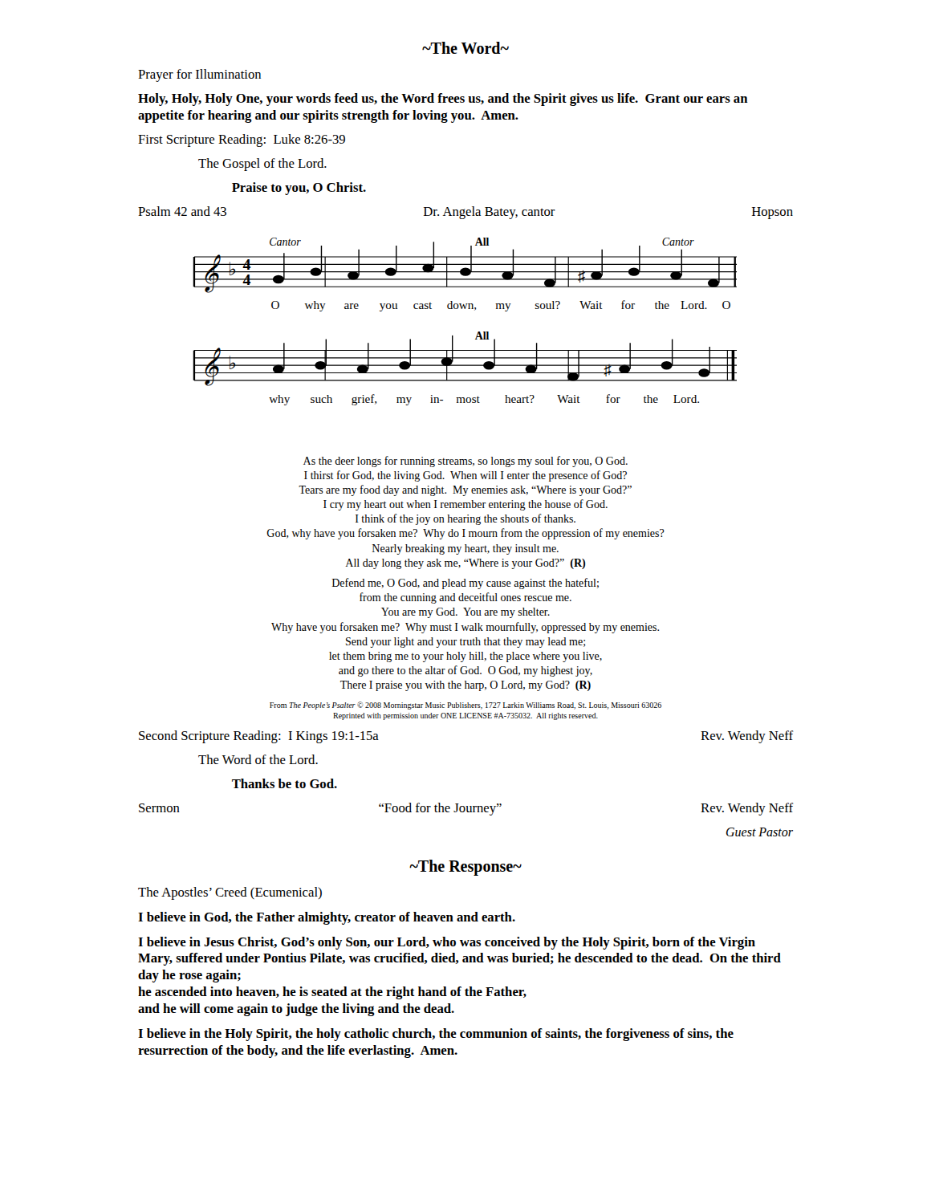~The Word~
Prayer for Illumination
Holy, Holy, Holy One, your words feed us, the Word frees us, and the Spirit gives us life. Grant our ears an appetite for hearing and our spirits strength for loving you. Amen.
First Scripture Reading: Luke 8:26-39
The Gospel of the Lord.
Praise to you, O Christ.
Psalm 42 and 43 Dr. Angela Batey, cantor Hopson
𝄞 𝄞 ♭ ♭ 4 4 Cantor All Cantor All ♯ ♯ O why are you cast down, my soul? Wait for the Lord. O why such grief, my in- most heart? Wait for the Lord.
As the deer longs for running streams, so longs my soul for you, O God.
I thirst for God, the living God. When will I enter the presence of God?
Tears are my food day and night. My enemies ask, “Where is your God?”
I cry my heart out when I remember entering the house of God.
I think of the joy on hearing the shouts of thanks.
God, why have you forsaken me? Why do I mourn from the oppression of my enemies?
Nearly breaking my heart, they insult me.
All day long they ask me, “Where is your God?” (R)
Defend me, O God, and plead my cause against the hateful;
from the cunning and deceitful ones rescue me.
You are my God. You are my shelter.
Why have you forsaken me? Why must I walk mournfully, oppressed by my enemies.
Send your light and your truth that they may lead me;
let them bring me to your holy hill, the place where you live,
and go there to the altar of God. O God, my highest joy,
There I praise you with the harp, O Lord, my God? (R)
From The People’s Psalter © 2008 Morningstar Music Publishers, 1727 Larkin Williams Road, St. Louis, Missouri 63026
Reprinted with permission under ONE LICENSE #A-735032. All rights reserved.
Second Scripture Reading: I Kings 19:1-15a Rev. Wendy Neff
The Word of the Lord.
Thanks be to God.
Sermon “Food for the Journey” Rev. Wendy Neff
Guest Pastor
~The Response~
The Apostles’ Creed (Ecumenical)
I believe in God, the Father almighty, creator of heaven and earth.
I believe in Jesus Christ, God’s only Son, our Lord, who was conceived by the Holy Spirit, born of the Virgin Mary, suffered under Pontius Pilate, was crucified, died, and was buried; he descended to the dead. On the third day he rose again;
he ascended into heaven, he is seated at the right hand of the Father,
and he will come again to judge the living and the dead.
I believe in the Holy Spirit, the holy catholic church, the communion of saints, the forgiveness of sins, the resurrection of the body, and the life everlasting. Amen.